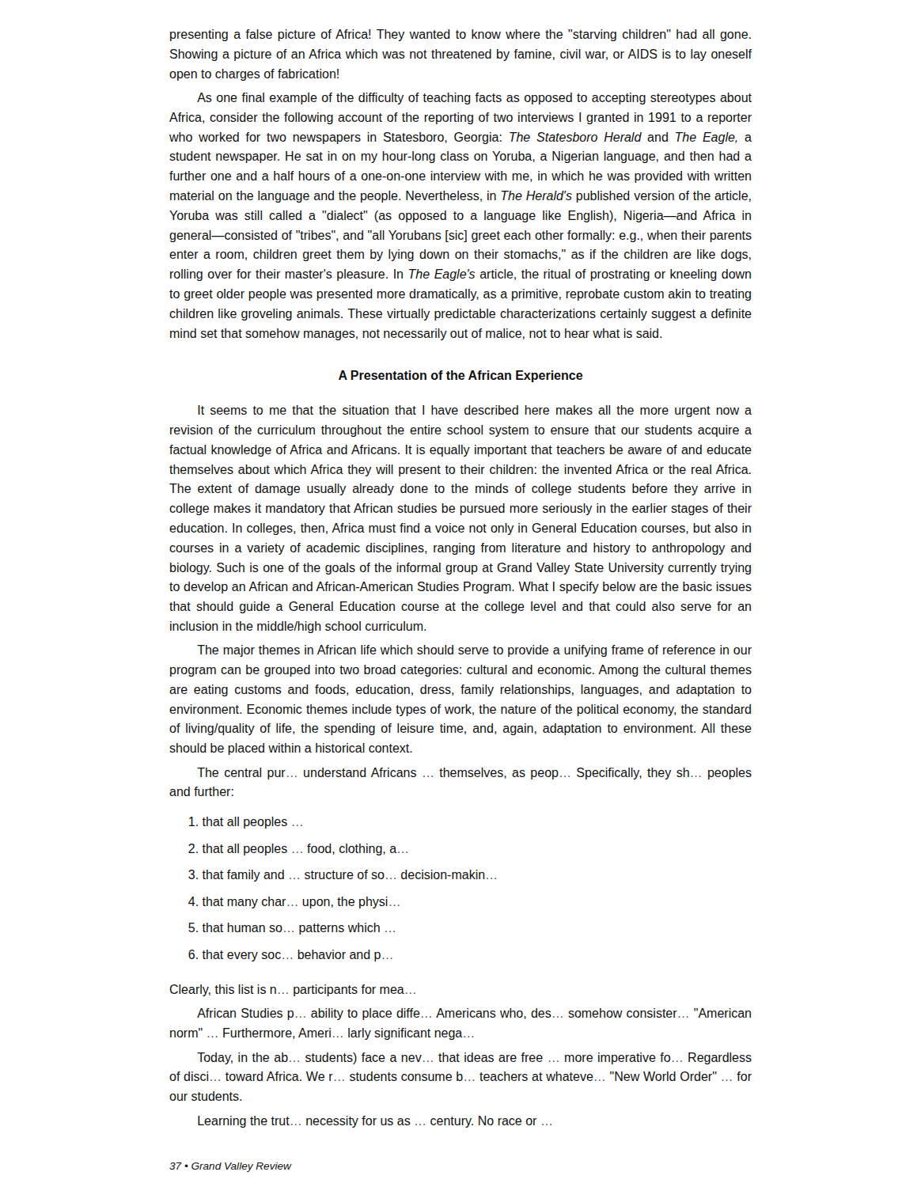presenting a false picture of Africa! They wanted to know where the "starving children" had all gone. Showing a picture of an Africa which was not threatened by famine, civil war, or AIDS is to lay oneself open to charges of fabrication!
As one final example of the difficulty of teaching facts as opposed to accepting stereotypes about Africa, consider the following account of the reporting of two interviews I granted in 1991 to a reporter who worked for two newspapers in Statesboro, Georgia: The Statesboro Herald and The Eagle, a student newspaper. He sat in on my hour-long class on Yoruba, a Nigerian language, and then had a further one and a half hours of a one-on-one interview with me, in which he was provided with written material on the language and the people. Nevertheless, in The Herald's published version of the article, Yoruba was still called a "dialect" (as opposed to a language like English), Nigeria—and Africa in general—consisted of "tribes", and "all Yorubans [sic] greet each other formally: e.g., when their parents enter a room, children greet them by lying down on their stomachs," as if the children are like dogs, rolling over for their master's pleasure. In The Eagle's article, the ritual of prostrating or kneeling down to greet older people was presented more dramatically, as a primitive, reprobate custom akin to treating children like groveling animals. These virtually predictable characterizations certainly suggest a definite mind set that somehow manages, not necessarily out of malice, not to hear what is said.
A Presentation of the African Experience
It seems to me that the situation that I have described here makes all the more urgent now a revision of the curriculum throughout the entire school system to ensure that our students acquire a factual knowledge of Africa and Africans. It is equally important that teachers be aware of and educate themselves about which Africa they will present to their children: the invented Africa or the real Africa. The extent of damage usually already done to the minds of college students before they arrive in college makes it mandatory that African studies be pursued more seriously in the earlier stages of their education. In colleges, then, Africa must find a voice not only in General Education courses, but also in courses in a variety of academic disciplines, ranging from literature and history to anthropology and biology. Such is one of the goals of the informal group at Grand Valley State University currently trying to develop an African and African-American Studies Program. What I specify below are the basic issues that should guide a General Education course at the college level and that could also serve for an inclusion in the middle/high school curriculum.
The major themes in African life which should serve to provide a unifying frame of reference in our program can be grouped into two broad categories: cultural and economic. Among the cultural themes are eating customs and foods, education, dress, family relationships, languages, and adaptation to environment. Economic themes include types of work, the nature of the political economy, the standard of living/quality of life, the spending of leisure time, and, again, adaptation to environment. All these should be placed within a historical context.
The central pur… understand Africans … themselves, as peop… Specifically, they sh… peoples and further:
that all peoples …
that all peoples … food, clothing, a…
that family and … structure of so… decision-makin…
that many char… upon, the physi…
that human so… patterns which …
that every soc… behavior and p…
Clearly, this list is n… participants for mea…
African Studies p… ability to place diffe… Americans who, des… somehow consister… "American norm" … Furthermore, Ameri… larly significant nega…
Today, in the ab… students) face a nev… that ideas are free … more imperative fo… Regardless of disci… toward Africa. We r… students consume b… teachers at whateve… "New World Order" … for our students.
Learning the trut… necessity for us as … century. No race or …
37 • Grand Valley Review